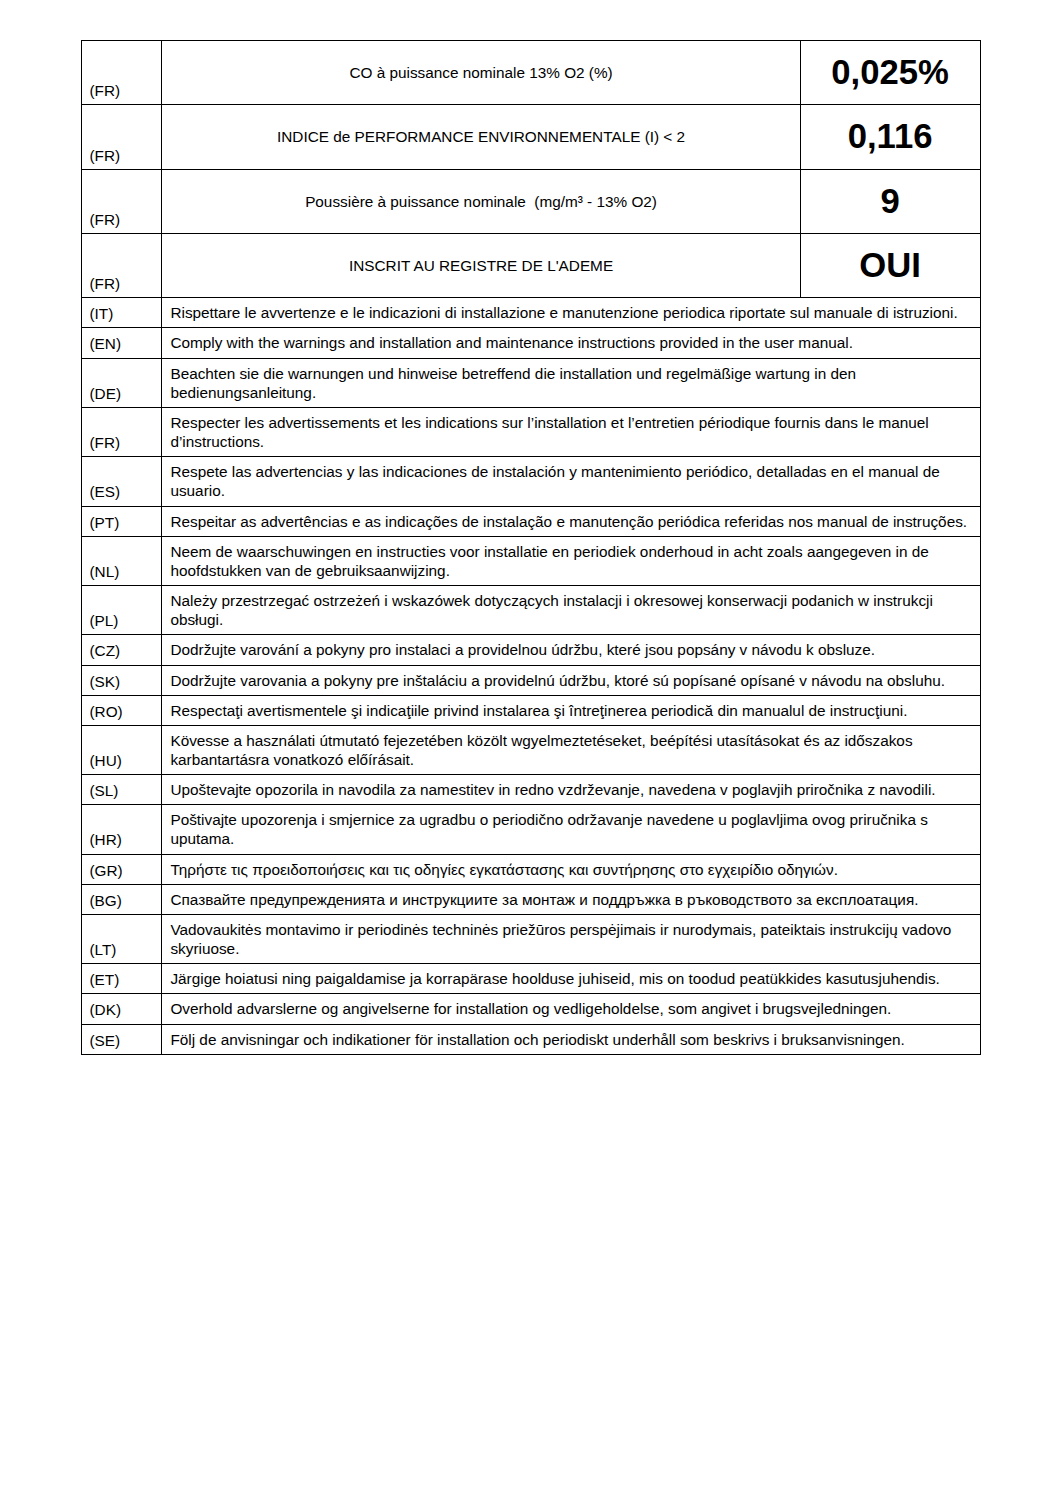| (FR) | CO à puissance nominale 13% O2 (%) | 0,025% |
| (FR) | INDICE de PERFORMANCE ENVIRONNEMENTALE (I) < 2 | 0,116 |
| (FR) | Poussière à puissance nominale (mg/m³ - 13% O2) | 9 |
| (FR) | INSCRIT AU REGISTRE DE L'ADEME | OUI |
| (IT) | Rispettare le avvertenze e le indicazioni di installazione e manutenzione periodica riportate sul manuale di istruzioni. |
| (EN) | Comply with the warnings and installation and maintenance instructions provided in the user manual. |
| (DE) | Beachten sie die warnungen und hinweise betreffend die installation und regelmäßige wartung in den bedienungsanleitung. |
| (FR) | Respecter les advertissements et les indications sur l’installation et l’entretien périodique fournis dans le manuel d’instructions. |
| (ES) | Respete las advertencias y las indicaciones de instalación y mantenimiento periódico, detalladas en el manual de usuario. |
| (PT) | Respeitar as advertências e as indicações de instalação e manutenção periódica referidas nos manual de instruções. |
| (NL) | Neem de waarschuwingen en instructies voor installatie en periodiek onderhoud in acht zoals aangegeven in de hoofdstukken van de gebruiksaanwijzing. |
| (PL) | Należy przestrzegać ostrzeżeń i wskazówek dotyczących instalacji i okresowej konserwacji podanich w instrukcji obsługi. |
| (CZ) | Dodržujte varování a pokyny pro instalaci a providelnou údržbu, které jsou popsány v návodu k obsluze. |
| (SK) | Dodržujte varovania a pokyny pre inštaláciu a providelnú údržbu, ktoré sú popísané opísané v návodu na obsluhu. |
| (RO) | Respectaţi avertismentele şi indicaţiile privind instalarea şi întreţinerea periodică din manualul de instrucţiuni. |
| (HU) | Kövesse a használati útmutató fejezetében közölt wgyelmeztetéseket, beépítési utasításokat és az időszakos karbantartásra vonatkozó előírásait. |
| (SL) | Upoštevajte opozorila in navodila za namestitev in redno vzdrževanje, navedena v poglavjih priročnika z navodili. |
| (HR) | Poštivajte upozorenja i smjernice za ugradbu o periodično održavanje navedene u poglavljima ovog priručnika s uputama. |
| (GR) | Τηρήστε τις προειδοποιήσεις και τις οδηγίες εγκατάστασης και συντήρησης στο εγχειρίδιο οδηγιών. |
| (BG) | Спазвайте предупрежденията и инструкциите за монтаж и поддръжка в ръководството за експлоатация. |
| (LT) | Vadovaukitės montavimo ir periodinės techninės priežūros perspėjimais ir nurodymais, pateiktais instrukcijų vadovo skyriuose. |
| (ET) | Järgige hoiatusi ning paigaldamise ja korrapärase hoolduse juhiseid, mis on toodud peatükkides kasutusjuhendis. |
| (DK) | Overhold advarslerne og angivelserne for installation og vedligeholdelse, som angivet i brugsvejledningen. |
| (SE) | Följ de anvisningar och indikationer för installation och periodiskt underhåll som beskrivs i bruksanvisningen. |